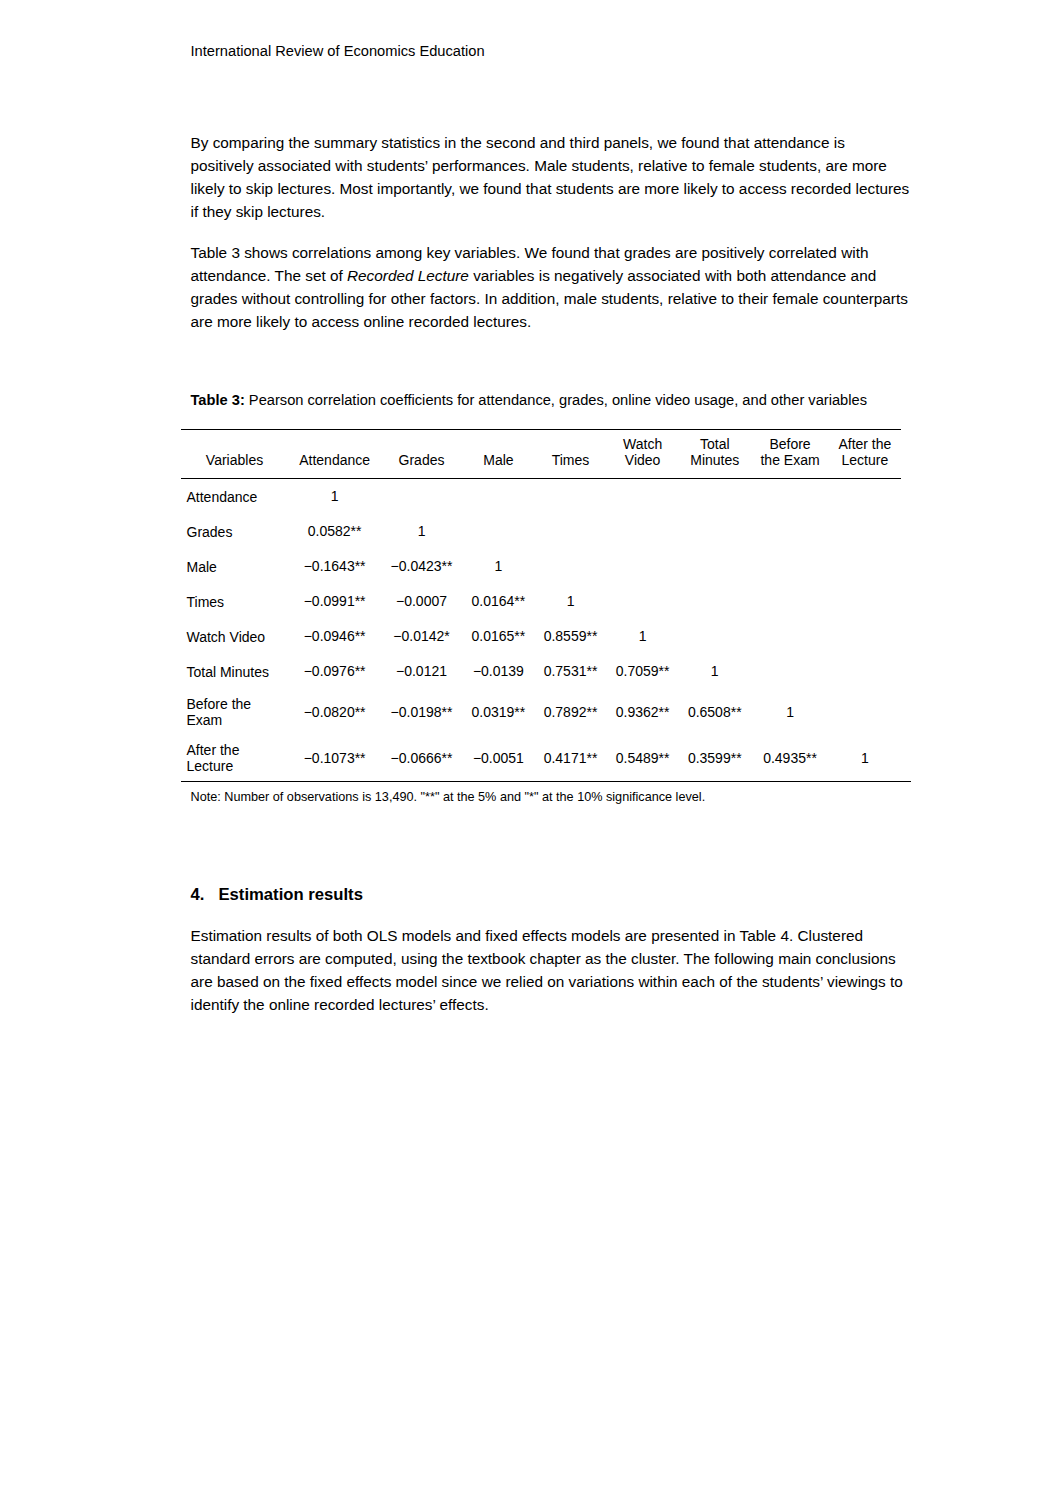International Review of Economics Education
By comparing the summary statistics in the second and third panels, we found that attendance is positively associated with students’ performances. Male students, relative to female students, are more likely to skip lectures. Most importantly, we found that students are more likely to access recorded lectures if they skip lectures.
Table 3 shows correlations among key variables. We found that grades are positively correlated with attendance. The set of Recorded Lecture variables is negatively associated with both attendance and grades without controlling for other factors. In addition, male students, relative to their female counterparts are more likely to access online recorded lectures.
Table 3: Pearson correlation coefficients for attendance, grades, online video usage, and other variables
| Variables | Attendance | Grades | Male | Times | Watch Video | Total Minutes | Before the Exam | After the Lecture |
| --- | --- | --- | --- | --- | --- | --- | --- | --- |
| Attendance | 1 | | | | | | | |
| Grades | 0.0582** | 1 | | | | | | |
| Male | −0.1643** | −0.0423** | 1 | | | | | |
| Times | −0.0991** | −0.0007 | 0.0164** | 1 | | | | |
| Watch Video | −0.0946** | −0.0142* | 0.0165** | 0.8559** | 1 | | | |
| Total Minutes | −0.0976** | −0.0121 | −0.0139 | 0.7531** | 0.7059** | 1 | | |
| Before the Exam | −0.0820** | −0.0198** | 0.0319** | 0.7892** | 0.9362** | 0.6508** | 1 | |
| After the Lecture | −0.1073** | −0.0666** | −0.0051 | 0.4171** | 0.5489** | 0.3599** | 0.4935** | 1 |
Note: Number of observations is 13,490. "**" at the 5% and "*" at the 10% significance level.
4. Estimation results
Estimation results of both OLS models and fixed effects models are presented in Table 4. Clustered standard errors are computed, using the textbook chapter as the cluster. The following main conclusions are based on the fixed effects model since we relied on variations within each of the students’ viewings to identify the online recorded lectures’ effects.